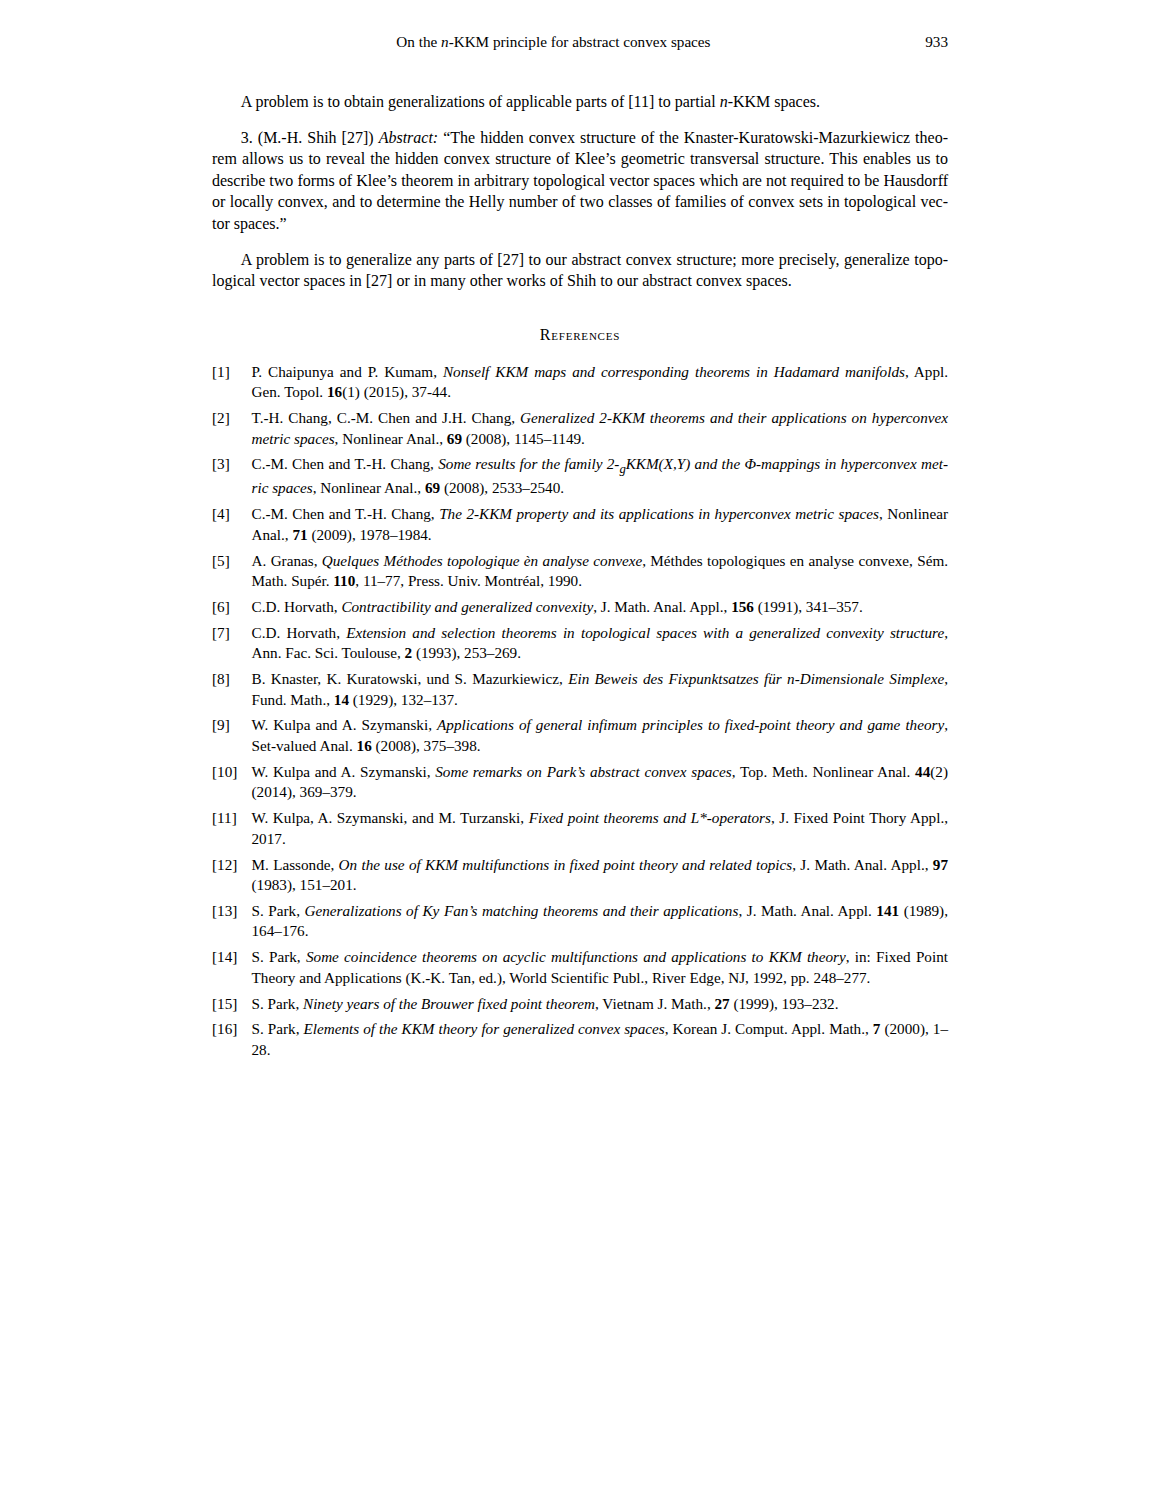On the n-KKM principle for abstract convex spaces 933
A problem is to obtain generalizations of applicable parts of [11] to partial n-KKM spaces.
3. (M.-H. Shih [27]) Abstract: “The hidden convex structure of the Knaster-Kuratowski-Mazurkiewicz theorem allows us to reveal the hidden convex structure of Klee’s geometric transversal structure. This enables us to describe two forms of Klee’s theorem in arbitrary topological vector spaces which are not required to be Hausdorff or locally convex, and to determine the Helly number of two classes of families of convex sets in topological vector spaces.”
A problem is to generalize any parts of [27] to our abstract convex structure; more precisely, generalize topological vector spaces in [27] or in many other works of Shih to our abstract convex spaces.
References
[1] P. Chaipunya and P. Kumam, Nonself KKM maps and corresponding theorems in Hadamard manifolds, Appl. Gen. Topol. 16(1) (2015), 37-44.
[2] T.-H. Chang, C.-M. Chen and J.H. Chang, Generalized 2-KKM theorems and their applications on hyperconvex metric spaces, Nonlinear Anal., 69 (2008), 1145–1149.
[3] C.-M. Chen and T.-H. Chang, Some results for the family 2-gKKM(X,Y) and the Φ-mappings in hyperconvex metric spaces, Nonlinear Anal., 69 (2008), 2533–2540.
[4] C.-M. Chen and T.-H. Chang, The 2-KKM property and its applications in hyperconvex metric spaces, Nonlinear Anal., 71 (2009), 1978–1984.
[5] A. Granas, Quelques Méthodes topologique èn analyse convexe, Méthdes topologiques en analyse convexe, Sém. Math. Supér. 110, 11–77, Press. Univ. Montréal, 1990.
[6] C.D. Horvath, Contractibility and generalized convexity, J. Math. Anal. Appl., 156 (1991), 341–357.
[7] C.D. Horvath, Extension and selection theorems in topological spaces with a generalized convexity structure, Ann. Fac. Sci. Toulouse, 2 (1993), 253–269.
[8] B. Knaster, K. Kuratowski, und S. Mazurkiewicz, Ein Beweis des Fixpunktsatzes für n-Dimensionale Simplexe, Fund. Math., 14 (1929), 132–137.
[9] W. Kulpa and A. Szymanski, Applications of general infimum principles to fixed-point theory and game theory, Set-valued Anal. 16 (2008), 375–398.
[10] W. Kulpa and A. Szymanski, Some remarks on Park’s abstract convex spaces, Top. Meth. Nonlinear Anal. 44(2) (2014), 369–379.
[11] W. Kulpa, A. Szymanski, and M. Turzanski, Fixed point theorems and L*-operators, J. Fixed Point Thory Appl., 2017.
[12] M. Lassonde, On the use of KKM multifunctions in fixed point theory and related topics, J. Math. Anal. Appl., 97 (1983), 151–201.
[13] S. Park, Generalizations of Ky Fan’s matching theorems and their applications, J. Math. Anal. Appl. 141 (1989), 164–176.
[14] S. Park, Some coincidence theorems on acyclic multifunctions and applications to KKM theory, in: Fixed Point Theory and Applications (K.-K. Tan, ed.), World Scientific Publ., River Edge, NJ, 1992, pp. 248–277.
[15] S. Park, Ninety years of the Brouwer fixed point theorem, Vietnam J. Math., 27 (1999), 193–232.
[16] S. Park, Elements of the KKM theory for generalized convex spaces, Korean J. Comput. Appl. Math., 7 (2000), 1–28.